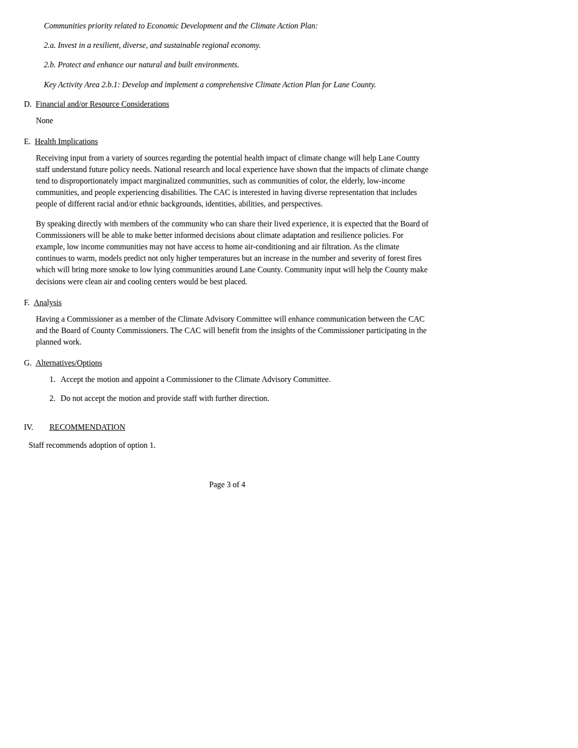Communities priority related to Economic Development and the Climate Action Plan:
2.a. Invest in a resilient, diverse, and sustainable regional economy.
2.b. Protect and enhance our natural and built environments.
Key Activity Area 2.b.1: Develop and implement a comprehensive Climate Action Plan for Lane County.
D. Financial and/or Resource Considerations
None
E. Health Implications
Receiving input from a variety of sources regarding the potential health impact of climate change will help Lane County staff understand future policy needs. National research and local experience have shown that the impacts of climate change tend to disproportionately impact marginalized communities, such as communities of color, the elderly, low-income communities, and people experiencing disabilities. The CAC is interested in having diverse representation that includes people of different racial and/or ethnic backgrounds, identities, abilities, and perspectives.
By speaking directly with members of the community who can share their lived experience, it is expected that the Board of Commissioners will be able to make better informed decisions about climate adaptation and resilience policies. For example, low income communities may not have access to home air-conditioning and air filtration. As the climate continues to warm, models predict not only higher temperatures but an increase in the number and severity of forest fires which will bring more smoke to low lying communities around Lane County. Community input will help the County make decisions were clean air and cooling centers would be best placed.
F. Analysis
Having a Commissioner as a member of the Climate Advisory Committee will enhance communication between the CAC and the Board of County Commissioners. The CAC will benefit from the insights of the Commissioner participating in the planned work.
G. Alternatives/Options
Accept the motion and appoint a Commissioner to the Climate Advisory Committee.
Do not accept the motion and provide staff with further direction.
IV. RECOMMENDATION
Staff recommends adoption of option 1.
Page 3 of 4